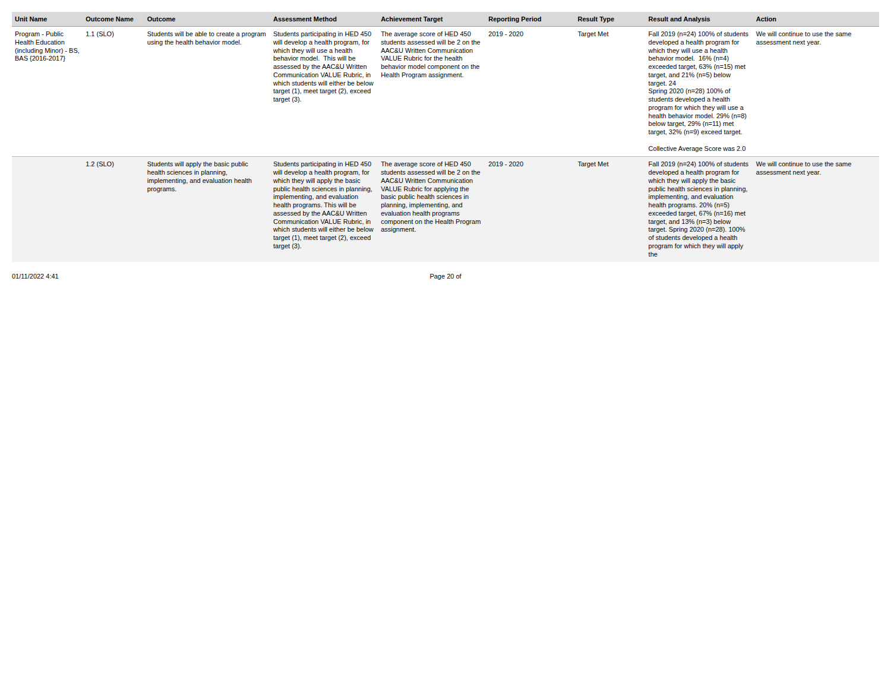| Unit Name | Outcome Name | Outcome | Assessment Method | Achievement Target | Reporting Period | Result Type | Result and Analysis | Action |
| --- | --- | --- | --- | --- | --- | --- | --- | --- |
| Program - Public Health Education (including Minor) - BS, BAS {2016-2017} | 1.1 (SLO) | Students will be able to create a program using the health behavior model. | Students participating in HED 450 will develop a health program, for which they will use a health behavior model. This will be assessed by the AAC&U Written Communication VALUE Rubric, in which students will either be below target (1), meet target (2), exceed target (3). | The average score of HED 450 students assessed will be 2 on the AAC&U Written Communication VALUE Rubric for the health behavior model component on the Health Program assignment. | 2019 - 2020 | Target Met | Fall 2019 (n=24) 100% of students developed a health program for which they will use a health behavior model. 16% (n=4) exceeded target, 63% (n=15) met target, and 21% (n=5) below target. 24 Spring 2020 (n=28) 100% of students developed a health program for which they will use a health behavior model. 29% (n=8) below target, 29% (n=11) met target, 32% (n=9) exceed target. Collective Average Score was 2.0 | We will continue to use the same assessment next year. |
| | 1.2 (SLO) | Students will apply the basic public health sciences in planning, implementing, and evaluation health programs. | Students participating in HED 450 will develop a health program, for which they will apply the basic public health sciences in planning, implementing, and evaluation health programs. This will be assessed by the AAC&U Written Communication VALUE Rubric, in which students will either be below target (1), meet target (2), exceed target (3). | The average score of HED 450 students assessed will be 2 on the AAC&U Written Communication VALUE Rubric for applying the basic public health sciences in planning, implementing, and evaluation health programs component on the Health Program assignment. | 2019 - 2020 | Target Met | Fall 2019 (n=24) 100% of students developed a health program for which they will apply the basic public health sciences in planning, implementing, and evaluation health programs. 20% (n=5) exceeded target, 67% (n=16) met target, and 13% (n=3) below target. Spring 2020 (n=28). 100% of students developed a health program for which they will apply the | We will continue to use the same assessment next year. |
01/11/2022 4:41
Page 20 of